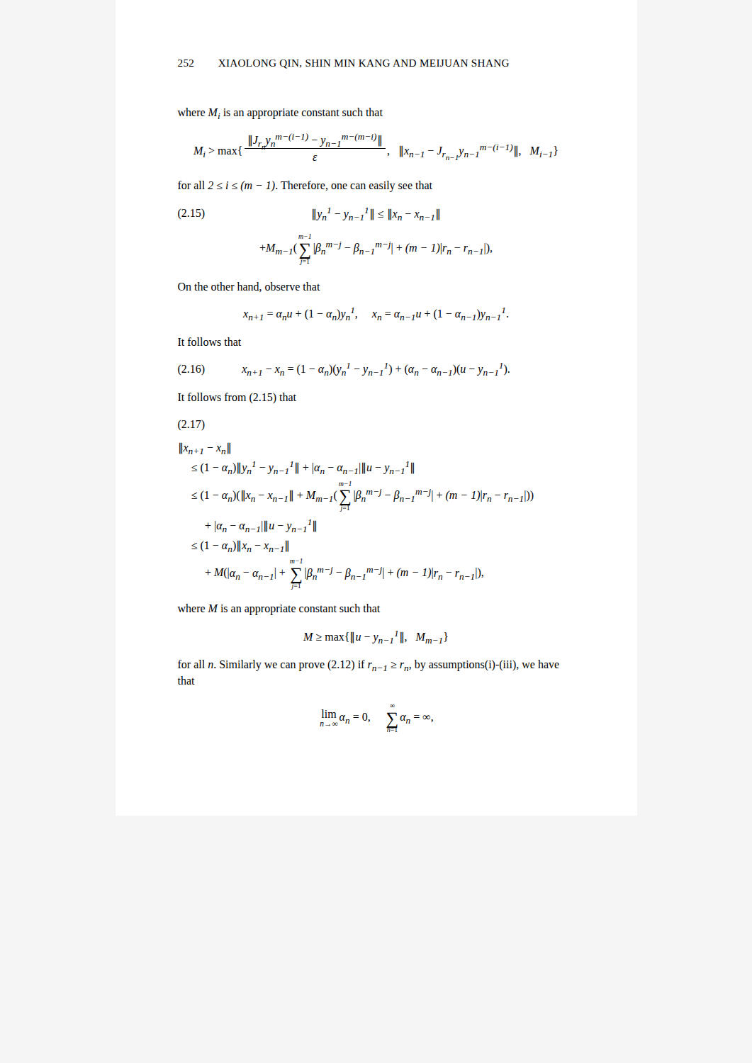252 XIAOLONG QIN, SHIN MIN KANG AND MEIJUAN SHANG
where Mi is an appropriate constant such that
Mi > max{∥Jrnynm−(i−1) − yn−1m−(m−i)∥ε, ∥xn−1 − Jrn−1yn−1m−(i−1)∥, Mi−1}
for all 2 ≤ i ≤ (m − 1). Therefore, one can easily see that
(2.15) ∥yn1 − yn−11∥ ≤ ∥xn − xn−1∥
+Mm−1(m−1∑j=1|βnm−j − βn−1m−j| + (m − 1)|rn − rn−1|),
On the other hand, observe that
xn+1 = αnu + (1 − αn)yn1, xn = αn−1u + (1 − αn−1)yn−11.
It follows that
(2.16) xn+1 − xn = (1 − αn)(yn1 − yn−11) + (αn − αn−1)(u − yn−11).
It follows from (2.15) that
(2.17)
∥xn+1 − xn∥ ≤ (1 − αn)∥yn1 − yn−11∥ + |αn − αn−1|∥u − yn−11∥ ≤ (1 − αn)(∥xn − xn−1∥ + Mm−1(m−1∑j=1|βnm−j − βn−1m−j| + (m − 1)|rn − rn−1|)) + |αn − αn−1|∥u − yn−11∥ ≤ (1 − αn)∥xn − xn−1∥ + M(|αn − αn−1| + m−1∑j=1|βnm−j − βn−1m−j| + (m − 1)|rn − rn−1|),
where M is an appropriate constant such that
M ≥ max{∥u − yn−11∥, Mm−1}
for all n. Similarly we can prove (2.12) if rn−1 ≥ rn, by assumptions(i)-(iii), we have that
lim n→∞αn = 0, ∞∑n=1 αn = ∞,